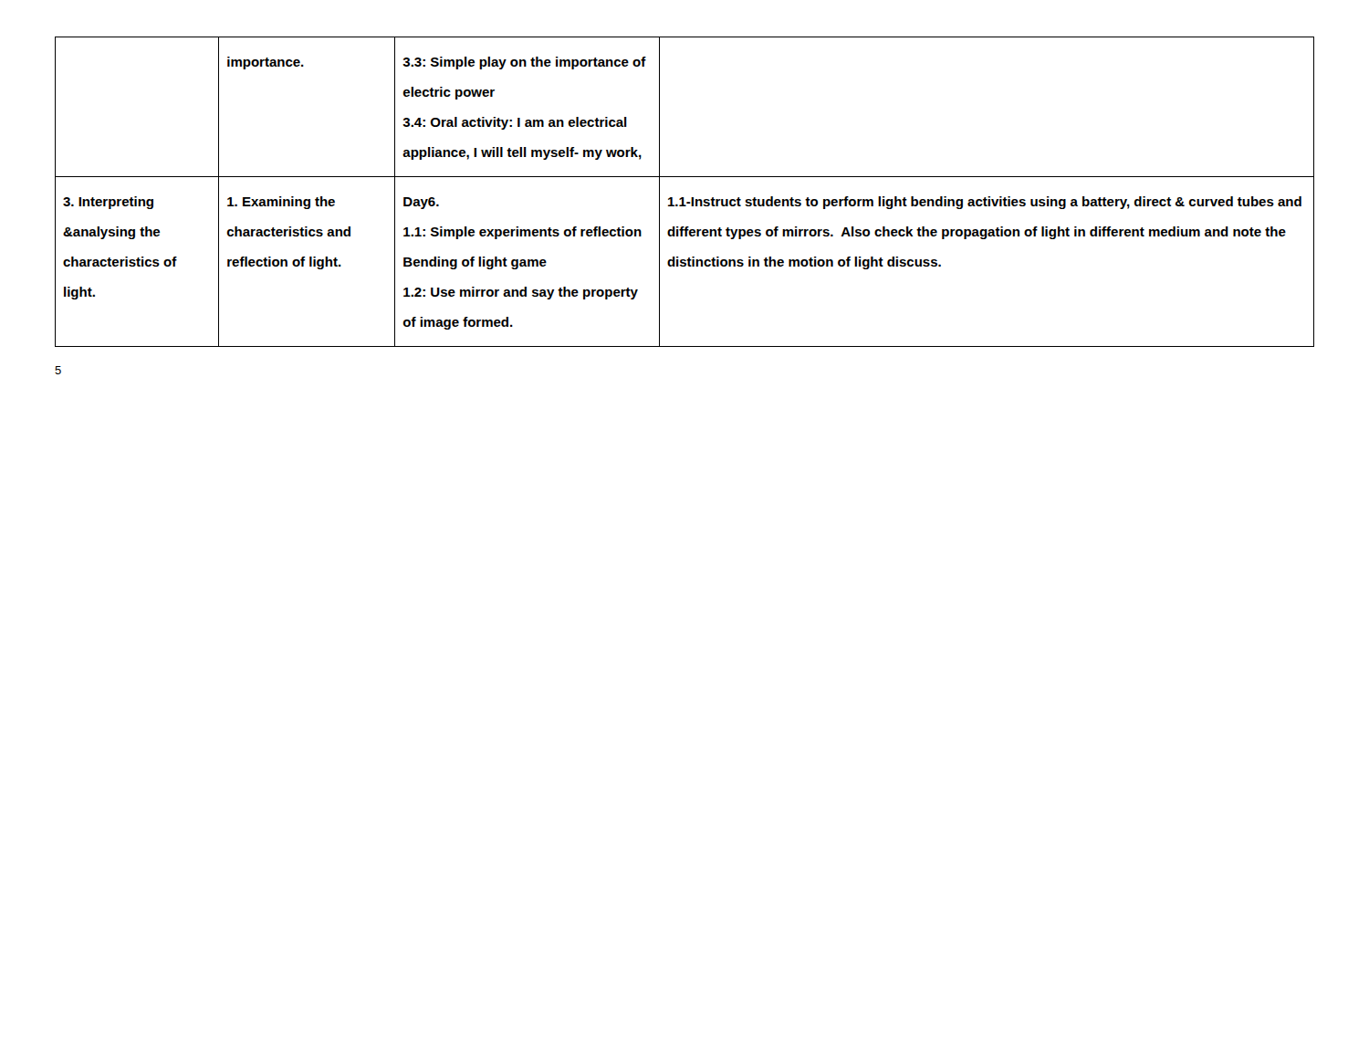| | importance. | 3.3: Simple play on the importance of electric power 3.4: Oral activity: I am an electrical appliance, I will tell myself- my work, | |
| 3. Interpreting &analysing the characteristics of light. | 1. Examining the characteristics and reflection of light. | Day6. 1.1: Simple experiments of reflection Bending of light game 1.2: Use mirror and say the property of image formed. | 1.1-Instruct students to perform light bending activities using a battery, direct & curved tubes and different types of mirrors. Also check the propagation of light in different medium and note the distinctions in the motion of light discuss. |
5